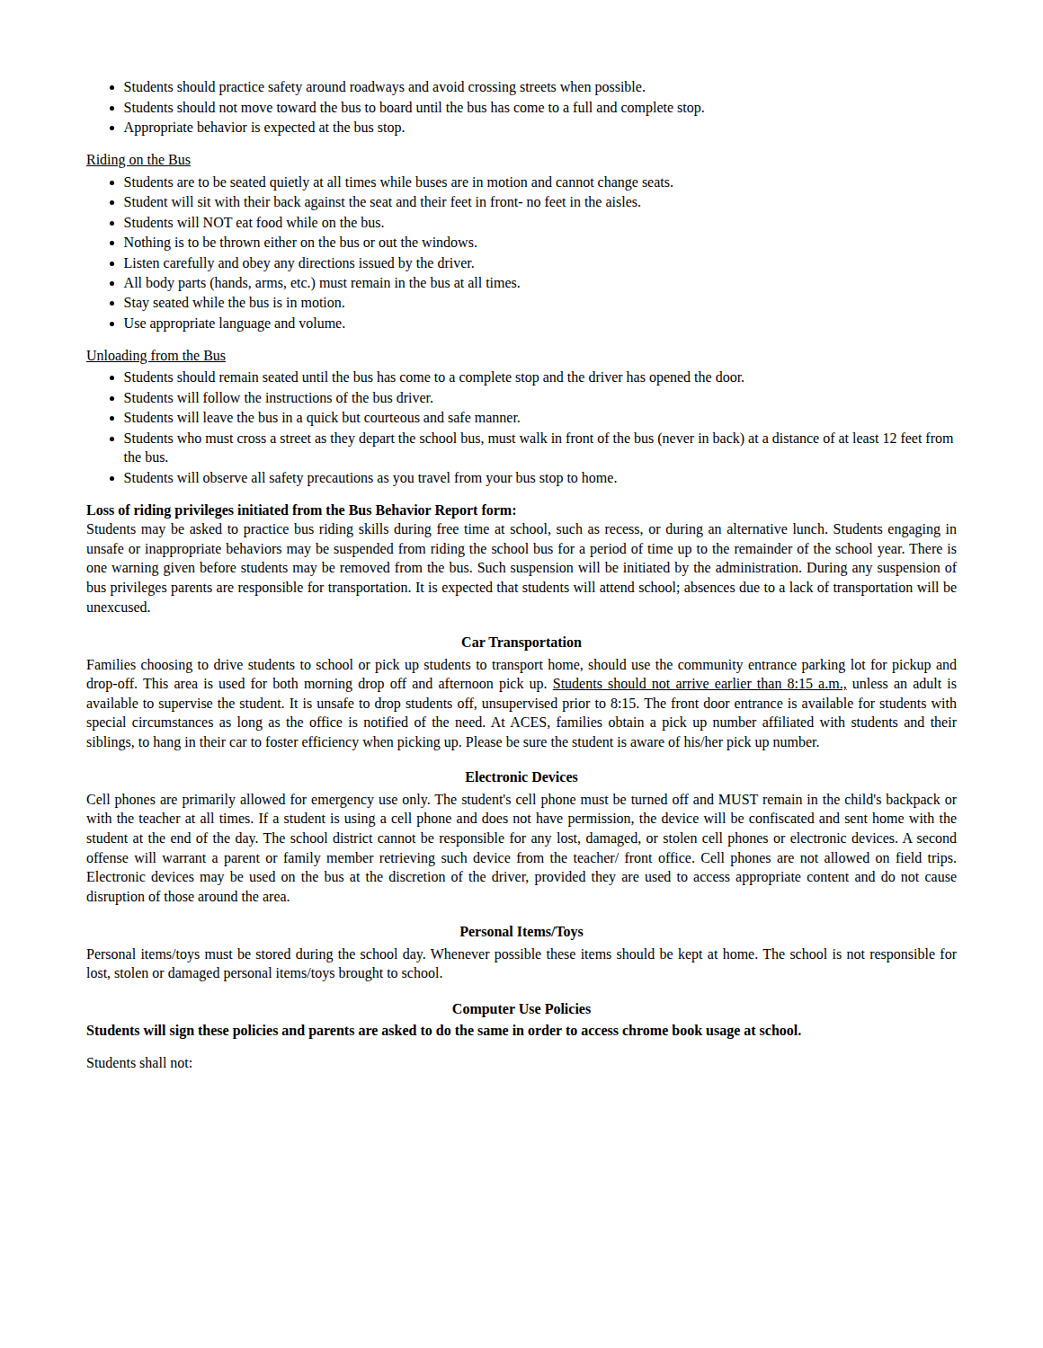Students should practice safety around roadways and avoid crossing streets when possible.
Students should not move toward the bus to board until the bus has come to a full and complete stop.
Appropriate behavior is expected at the bus stop.
Riding on the Bus
Students are to be seated quietly at all times while buses are in motion and cannot change seats.
Student will sit with their back against the seat and their feet in front- no feet in the aisles.
Students will NOT eat food while on the bus.
Nothing is to be thrown either on the bus or out the windows.
Listen carefully and obey any directions issued by the driver.
All body parts (hands, arms, etc.) must remain in the bus at all times.
Stay seated while the bus is in motion.
Use appropriate language and volume.
Unloading from the Bus
Students should remain seated until the bus has come to a complete stop and the driver has opened the door.
Students will follow the instructions of the bus driver.
Students will leave the bus in a quick but courteous and safe manner.
Students who must cross a street as they depart the school bus, must walk in front of the bus (never in back) at a distance of at least 12 feet from the bus.
Students will observe all safety precautions as you travel from your bus stop to home.
Loss of riding privileges initiated from the Bus Behavior Report form:
Students may be asked to practice bus riding skills during free time at school, such as recess, or during an alternative lunch. Students engaging in unsafe or inappropriate behaviors may be suspended from riding the school bus for a period of time up to the remainder of the school year. There is one warning given before students may be removed from the bus. Such suspension will be initiated by the administration. During any suspension of bus privileges parents are responsible for transportation. It is expected that students will attend school; absences due to a lack of transportation will be unexcused.
Car Transportation
Families choosing to drive students to school or pick up students to transport home, should use the community entrance parking lot for pickup and drop-off. This area is used for both morning drop off and afternoon pick up. Students should not arrive earlier than 8:15 a.m., unless an adult is available to supervise the student. It is unsafe to drop students off, unsupervised prior to 8:15. The front door entrance is available for students with special circumstances as long as the office is notified of the need. At ACES, families obtain a pick up number affiliated with students and their siblings, to hang in their car to foster efficiency when picking up. Please be sure the student is aware of his/her pick up number.
Electronic Devices
Cell phones are primarily allowed for emergency use only. The student's cell phone must be turned off and MUST remain in the child's backpack or with the teacher at all times. If a student is using a cell phone and does not have permission, the device will be confiscated and sent home with the student at the end of the day. The school district cannot be responsible for any lost, damaged, or stolen cell phones or electronic devices. A second offense will warrant a parent or family member retrieving such device from the teacher/ front office. Cell phones are not allowed on field trips. Electronic devices may be used on the bus at the discretion of the driver, provided they are used to access appropriate content and do not cause disruption of those around the area.
Personal Items/Toys
Personal items/toys must be stored during the school day. Whenever possible these items should be kept at home. The school is not responsible for lost, stolen or damaged personal items/toys brought to school.
Computer Use Policies
Students will sign these policies and parents are asked to do the same in order to access chrome book usage at school.
Students shall not: